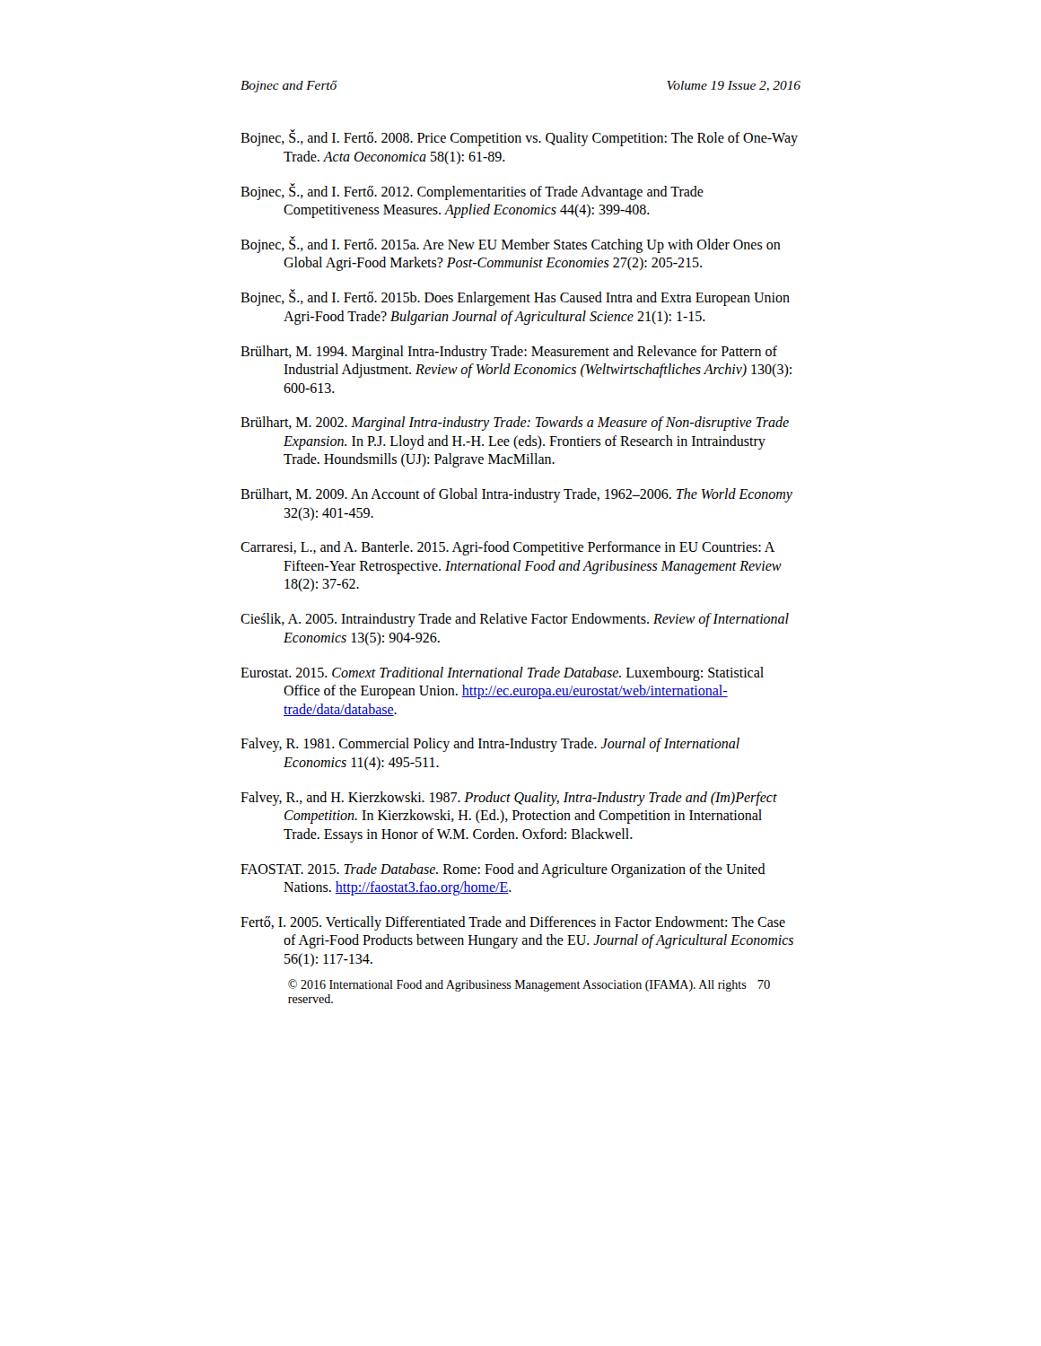Bojnec and Fertő Volume 19 Issue 2, 2016
Bojnec, Š., and I. Fertő. 2008. Price Competition vs. Quality Competition: The Role of One-Way Trade. Acta Oeconomica 58(1): 61-89.
Bojnec, Š., and I. Fertő. 2012. Complementarities of Trade Advantage and Trade Competitiveness Measures. Applied Economics 44(4): 399-408.
Bojnec, Š., and I. Fertő. 2015a. Are New EU Member States Catching Up with Older Ones on Global Agri-Food Markets? Post-Communist Economies 27(2): 205-215.
Bojnec, Š., and I. Fertő. 2015b. Does Enlargement Has Caused Intra and Extra European Union Agri-Food Trade? Bulgarian Journal of Agricultural Science 21(1): 1-15.
Brülhart, M. 1994. Marginal Intra-Industry Trade: Measurement and Relevance for Pattern of Industrial Adjustment. Review of World Economics (Weltwirtschaftliches Archiv) 130(3): 600-613.
Brülhart, M. 2002. Marginal Intra-industry Trade: Towards a Measure of Non-disruptive Trade Expansion. In P.J. Lloyd and H.-H. Lee (eds). Frontiers of Research in Intraindustry Trade. Houndsmills (UJ): Palgrave MacMillan.
Brülhart, M. 2009. An Account of Global Intra-industry Trade, 1962–2006. The World Economy 32(3): 401-459.
Carraresi, L., and A. Banterle. 2015. Agri-food Competitive Performance in EU Countries: A Fifteen-Year Retrospective. International Food and Agribusiness Management Review 18(2): 37-62.
Cieślik, A. 2005. Intraindustry Trade and Relative Factor Endowments. Review of International Economics 13(5): 904-926.
Eurostat. 2015. Comext Traditional International Trade Database. Luxembourg: Statistical Office of the European Union. http://ec.europa.eu/eurostat/web/international-trade/data/database.
Falvey, R. 1981. Commercial Policy and Intra-Industry Trade. Journal of International Economics 11(4): 495-511.
Falvey, R., and H. Kierzkowski. 1987. Product Quality, Intra-Industry Trade and (Im)Perfect Competition. In Kierzkowski, H. (Ed.), Protection and Competition in International Trade. Essays in Honor of W.M. Corden. Oxford: Blackwell.
FAOSTAT. 2015. Trade Database. Rome: Food and Agriculture Organization of the United Nations. http://faostat3.fao.org/home/E.
Fertő, I. 2005. Vertically Differentiated Trade and Differences in Factor Endowment: The Case of Agri-Food Products between Hungary and the EU. Journal of Agricultural Economics 56(1): 117-134.
© 2016 International Food and Agribusiness Management Association (IFAMA). All rights reserved. 70